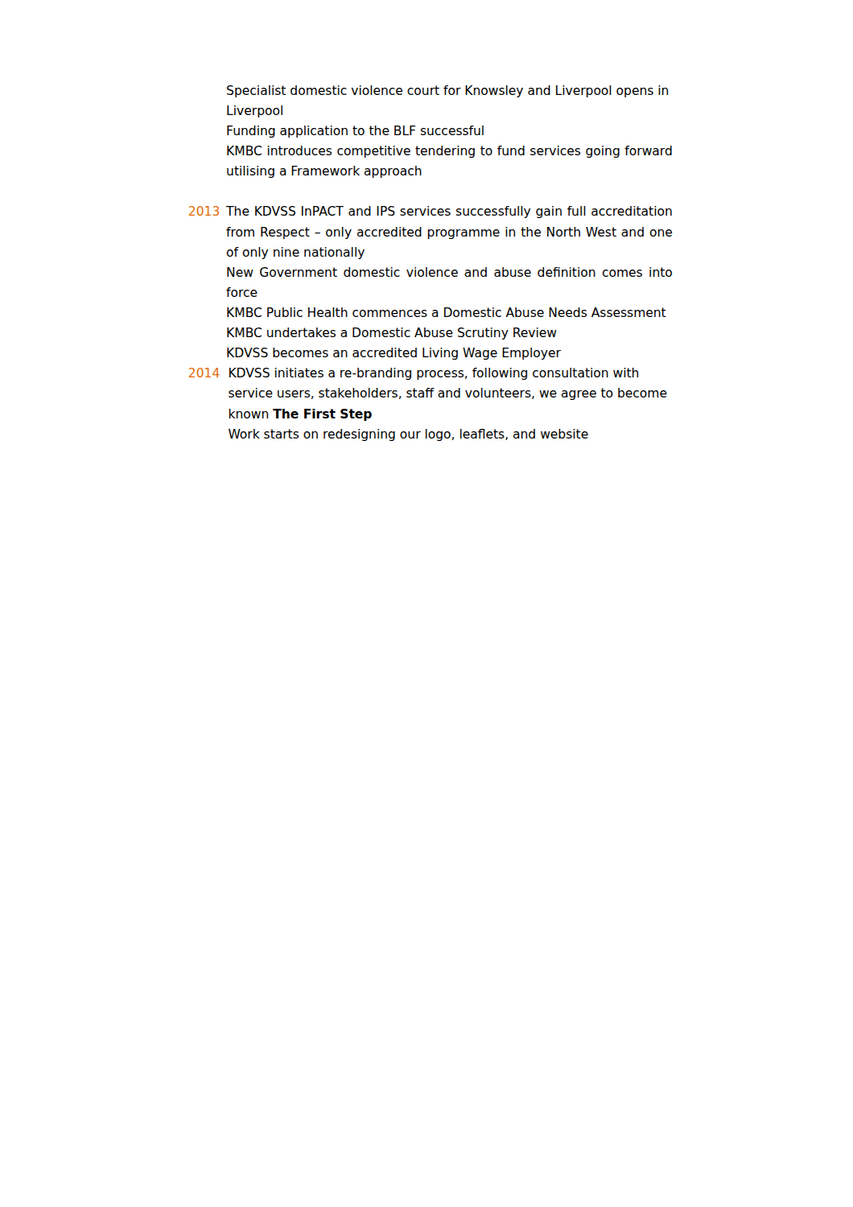Specialist domestic violence court for Knowsley and Liverpool opens in Liverpool
Funding application to the BLF successful
KMBC introduces competitive tendering to fund services going forward utilising a Framework approach
2013
The KDVSS InPACT and IPS services successfully gain full accreditation from Respect – only accredited programme in the North West and one of only nine nationally
New Government domestic violence and abuse definition comes into force
KMBC Public Health commences a Domestic Abuse Needs Assessment
KMBC undertakes a Domestic Abuse Scrutiny Review
KDVSS becomes an accredited Living Wage Employer
2014
KDVSS initiates a re-branding process, following consultation with service users, stakeholders, staff and volunteers, we agree to become known The First Step
Work starts on redesigning our logo, leaflets, and website